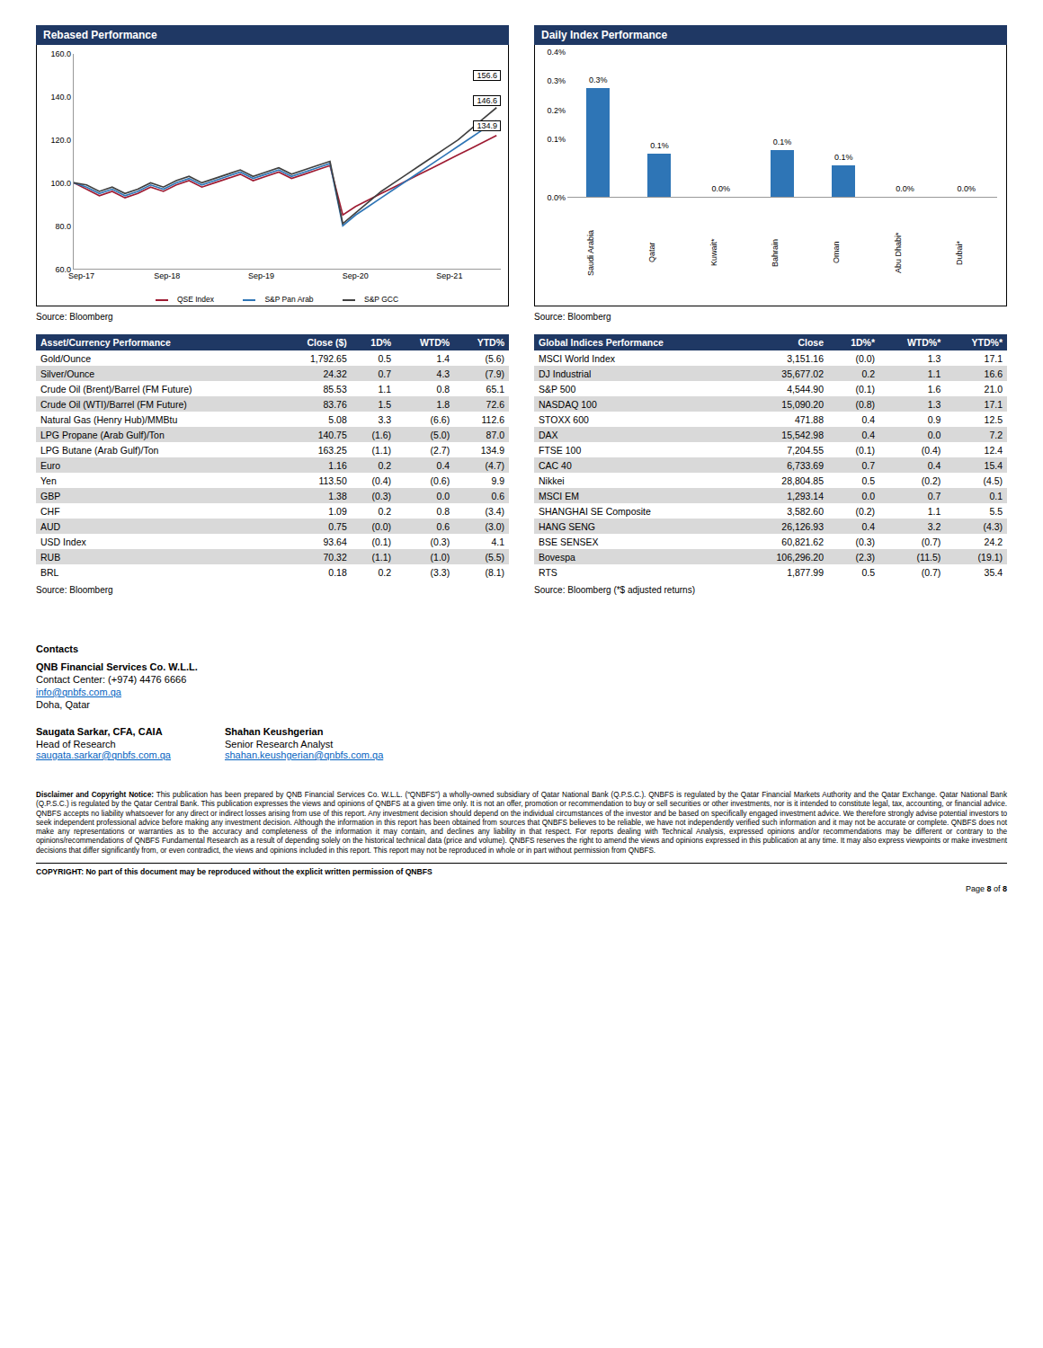Rebased Performance
160.0
140.0
120.0
100.0
80.0
60.0
156.6
146.6
134.9
Sep-17
Sep-18
Sep-19
Sep-20
Sep-21
QSE Index S&P Pan Arab S&P GCC
Source: Bloomberg
Daily Index Performance
0.4%
0.3%
0.2%
0.1%
0.0%
0.3%
0.1%
0.0%
0.1%
0.1%
0.0%
0.0%
Saudi Arabia
Qatar
Kuwait*
Bahrain
Oman
Abu Dhabi*
Dubai*
Source: Bloomberg
| Asset/Currency Performance | Close ($) | 1D% | WTD% | YTD% |
| --- | --- | --- | --- | --- |
| Gold/Ounce | 1,792.65 | 0.5 | 1.4 | (5.6) |
| Silver/Ounce | 24.32 | 0.7 | 4.3 | (7.9) |
| Crude Oil (Brent)/Barrel (FM Future) | 85.53 | 1.1 | 0.8 | 65.1 |
| Crude Oil (WTI)/Barrel (FM Future) | 83.76 | 1.5 | 1.8 | 72.6 |
| Natural Gas (Henry Hub)/MMBtu | 5.08 | 3.3 | (6.6) | 112.6 |
| LPG Propane (Arab Gulf)/Ton | 140.75 | (1.6) | (5.0) | 87.0 |
| LPG Butane (Arab Gulf)/Ton | 163.25 | (1.1) | (2.7) | 134.9 |
| Euro | 1.16 | 0.2 | 0.4 | (4.7) |
| Yen | 113.50 | (0.4) | (0.6) | 9.9 |
| GBP | 1.38 | (0.3) | 0.0 | 0.6 |
| CHF | 1.09 | 0.2 | 0.8 | (3.4) |
| AUD | 0.75 | (0.0) | 0.6 | (3.0) |
| USD Index | 93.64 | (0.1) | (0.3) | 4.1 |
| RUB | 70.32 | (1.1) | (1.0) | (5.5) |
| BRL | 0.18 | 0.2 | (3.3) | (8.1) |
Source: Bloomberg
| Global Indices Performance | Close | 1D%* | WTD%* | YTD%* |
| --- | --- | --- | --- | --- |
| MSCI World Index | 3,151.16 | (0.0) | 1.3 | 17.1 |
| DJ Industrial | 35,677.02 | 0.2 | 1.1 | 16.6 |
| S&P 500 | 4,544.90 | (0.1) | 1.6 | 21.0 |
| NASDAQ 100 | 15,090.20 | (0.8) | 1.3 | 17.1 |
| STOXX 600 | 471.88 | 0.4 | 0.9 | 12.5 |
| DAX | 15,542.98 | 0.4 | 0.0 | 7.2 |
| FTSE 100 | 7,204.55 | (0.1) | (0.4) | 12.4 |
| CAC 40 | 6,733.69 | 0.7 | 0.4 | 15.4 |
| Nikkei | 28,804.85 | 0.5 | (0.2) | (4.5) |
| MSCI EM | 1,293.14 | 0.0 | 0.7 | 0.1 |
| SHANGHAI SE Composite | 3,582.60 | (0.2) | 1.1 | 5.5 |
| HANG SENG | 26,126.93 | 0.4 | 3.2 | (4.3) |
| BSE SENSEX | 60,821.62 | (0.3) | (0.7) | 24.2 |
| Bovespa | 106,296.20 | (2.3) | (11.5) | (19.1) |
| RTS | 1,877.99 | 0.5 | (0.7) | 35.4 |
Source: Bloomberg (*$ adjusted returns)
Contacts
QNB Financial Services Co. W.L.L.
Contact Center: (+974) 4476 6666
info@qnbfs.com.qa
Doha, Qatar
Saugata Sarkar, CFA, CAIA
Head of Research
saugata.sarkar@qnbfs.com.qa
Shahan Keushgerian
Senior Research Analyst
shahan.keushgerian@qnbfs.com.qa
Disclaimer and Copyright Notice: This publication has been prepared by QNB Financial Services Co. W.L.L. (“QNBFS”) a wholly-owned subsidiary of Qatar National Bank (Q.P.S.C.). QNBFS is regulated by the Qatar Financial Markets Authority and the Qatar Exchange. Qatar National Bank (Q.P.S.C.) is regulated by the Qatar Central Bank. This publication expresses the views and opinions of QNBFS at a given time only. It is not an offer, promotion or recommendation to buy or sell securities or other investments, nor is it intended to constitute legal, tax, accounting, or financial advice. QNBFS accepts no liability whatsoever for any direct or indirect losses arising from use of this report. Any investment decision should depend on the individual circumstances of the investor and be based on specifically engaged investment advice. We therefore strongly advise potential investors to seek independent professional advice before making any investment decision. Although the information in this report has been obtained from sources that QNBFS believes to be reliable, we have not independently verified such information and it may not be accurate or complete. QNBFS does not make any representations or warranties as to the accuracy and completeness of the information it may contain, and declines any liability in that respect. For reports dealing with Technical Analysis, expressed opinions and/or recommendations may be different or contrary to the opinions/recommendations of QNBFS Fundamental Research as a result of depending solely on the historical technical data (price and volume). QNBFS reserves the right to amend the views and opinions expressed in this publication at any time. It may also express viewpoints or make investment decisions that differ significantly from, or even contradict, the views and opinions included in this report. This report may not be reproduced in whole or in part without permission from QNBFS.
COPYRIGHT: No part of this document may be reproduced without the explicit written permission of QNBFS
Page 8 of 8